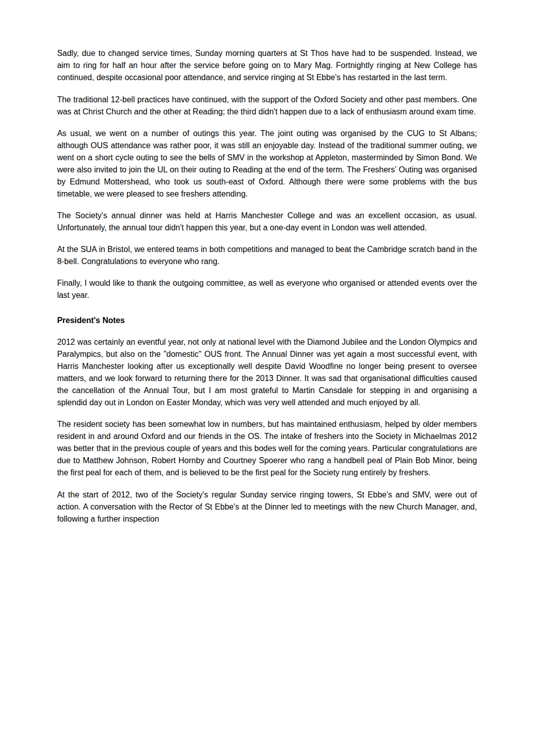Sadly, due to changed service times, Sunday morning quarters at St Thos have had to be suspended. Instead, we aim to ring for half an hour after the service before going on to Mary Mag. Fortnightly ringing at New College has continued, despite occasional poor attendance, and service ringing at St Ebbe's has restarted in the last term.
The traditional 12-bell practices have continued, with the support of the Oxford Society and other past members. One was at Christ Church and the other at Reading; the third didn't happen due to a lack of enthusiasm around exam time.
As usual, we went on a number of outings this year. The joint outing was organised by the CUG to St Albans; although OUS attendance was rather poor, it was still an enjoyable day. Instead of the traditional summer outing, we went on a short cycle outing to see the bells of SMV in the workshop at Appleton, masterminded by Simon Bond. We were also invited to join the UL on their outing to Reading at the end of the term. The Freshers' Outing was organised by Edmund Mottershead, who took us south-east of Oxford. Although there were some problems with the bus timetable, we were pleased to see freshers attending.
The Society's annual dinner was held at Harris Manchester College and was an excellent occasion, as usual. Unfortunately, the annual tour didn't happen this year, but a one-day event in London was well attended.
At the SUA in Bristol, we entered teams in both competitions and managed to beat the Cambridge scratch band in the 8-bell. Congratulations to everyone who rang.
Finally, I would like to thank the outgoing committee, as well as everyone who organised or attended events over the last year.
President's Notes
2012 was certainly an eventful year, not only at national level with the Diamond Jubilee and the London Olympics and Paralympics, but also on the "domestic" OUS front. The Annual Dinner was yet again a most successful event, with Harris Manchester looking after us exceptionally well despite David Woodfine no longer being present to oversee matters, and we look forward to returning there for the 2013 Dinner. It was sad that organisational difficulties caused the cancellation of the Annual Tour, but I am most grateful to Martin Cansdale for stepping in and organising a splendid day out in London on Easter Monday, which was very well attended and much enjoyed by all.
The resident society has been somewhat low in numbers, but has maintained enthusiasm, helped by older members resident in and around Oxford and our friends in the OS. The intake of freshers into the Society in Michaelmas 2012 was better that in the previous couple of years and this bodes well for the coming years. Particular congratulations are due to Matthew Johnson, Robert Hornby and Courtney Spoerer who rang a handbell peal of Plain Bob Minor, being the first peal for each of them, and is believed to be the first peal for the Society rung entirely by freshers.
At the start of 2012, two of the Society's regular Sunday service ringing towers, St Ebbe's and SMV, were out of action. A conversation with the Rector of St Ebbe's at the Dinner led to meetings with the new Church Manager, and, following a further inspection